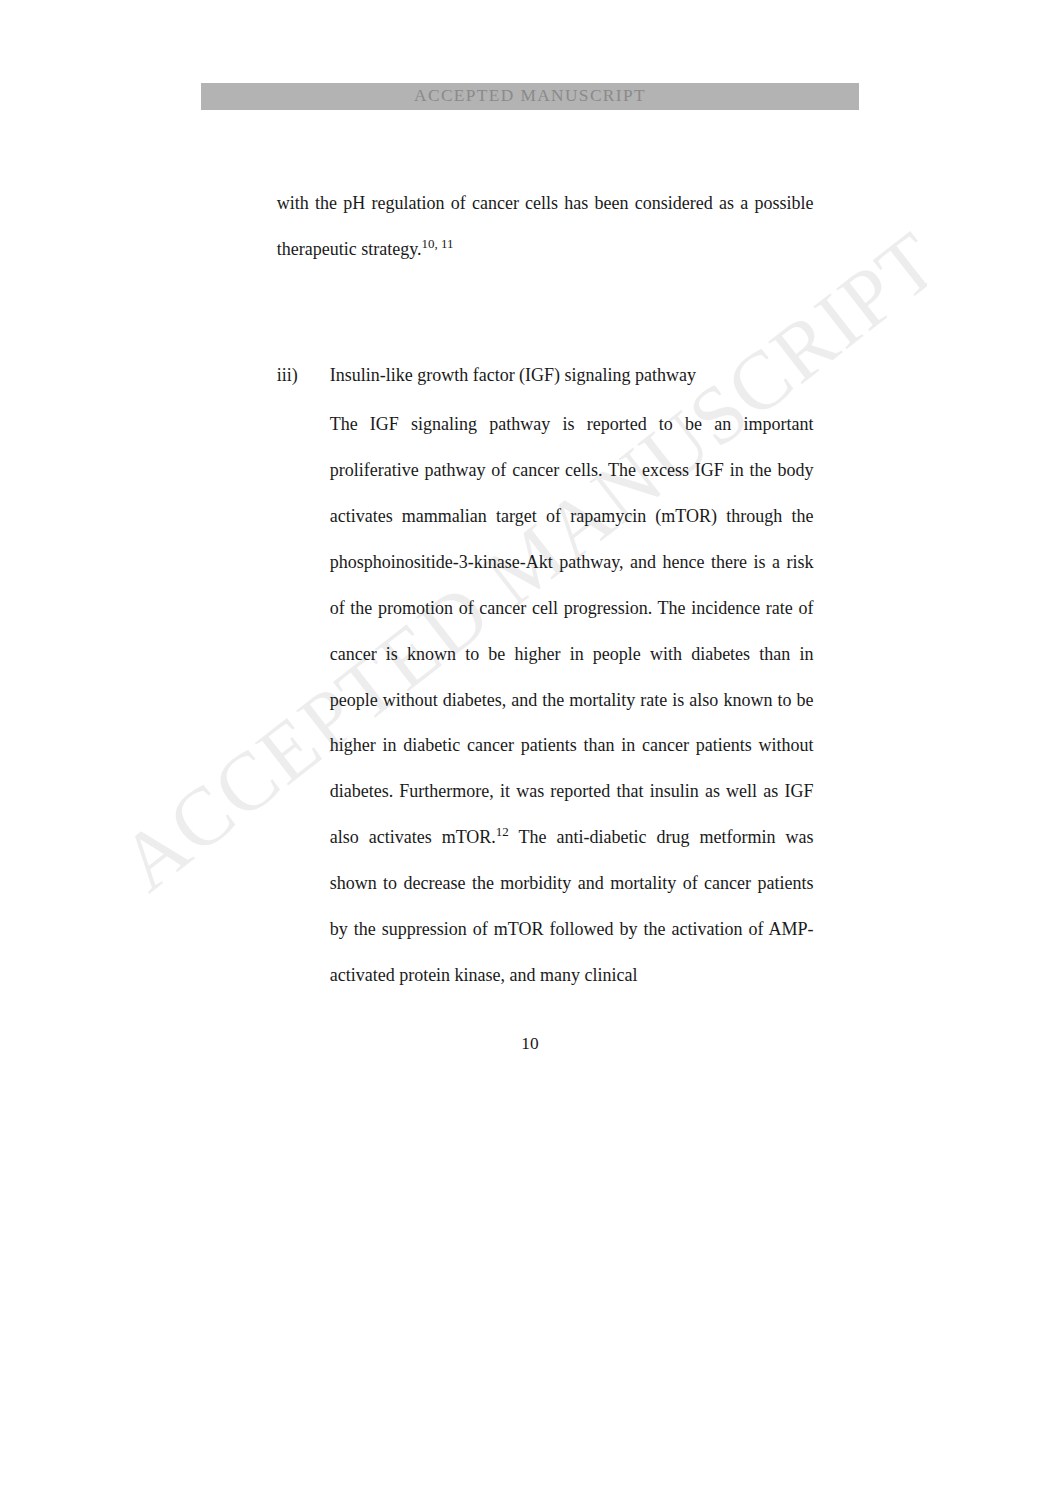Accepted Manuscript
ACCEPTED MANUSCRIPT
with the pH regulation of cancer cells has been considered as a possible therapeutic strategy.10, 11
iii)
Insulin-like growth factor (IGF) signaling pathway
The IGF signaling pathway is reported to be an important proliferative pathway of cancer cells. The excess IGF in the body activates mammalian target of rapamycin (mTOR) through the phosphoinositide-3-kinase-Akt pathway, and hence there is a risk of the promotion of cancer cell progression. The incidence rate of cancer is known to be higher in people with diabetes than in people without diabetes, and the mortality rate is also known to be higher in diabetic cancer patients than in cancer patients without diabetes. Furthermore, it was reported that insulin as well as IGF also activates mTOR.12 The anti-diabetic drug metformin was shown to decrease the morbidity and mortality of cancer patients by the suppression of mTOR followed by the activation of AMP-activated protein kinase, and many clinical
10